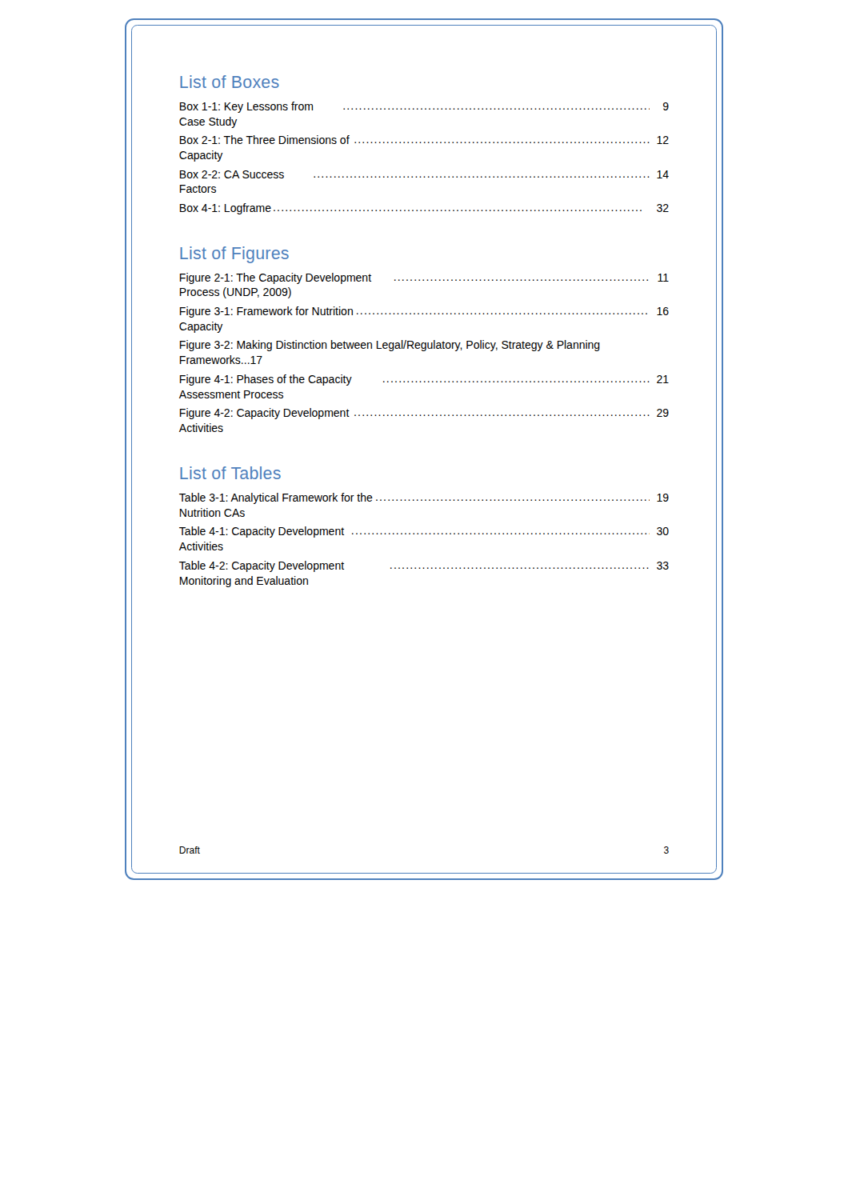List of Boxes
Box 1-1: Key Lessons from Case Study ........................................................................................... 9
Box 2-1: The Three Dimensions of Capacity ........................................................................................... 12
Box 2-2: CA Success Factors ........................................................................................... 14
Box 4-1: Logframe ........................................................................................... 32
List of Figures
Figure 2-1: The Capacity Development Process (UNDP, 2009) ........................................................................................... 11
Figure 3-1: Framework for Nutrition Capacity ........................................................................................... 16
Figure 3-2: Making Distinction between Legal/Regulatory, Policy, Strategy & Planning Frameworks...17
Figure 4-1: Phases of the Capacity Assessment Process ........................................................................................... 21
Figure 4-2: Capacity Development Activities ........................................................................................... 29
List of Tables
Table 3-1: Analytical Framework for the Nutrition CAs ........................................................................................... 19
Table 4-1: Capacity Development Activities ........................................................................................... 30
Table 4-2: Capacity Development Monitoring and Evaluation ........................................................................................... 33
Draft 3